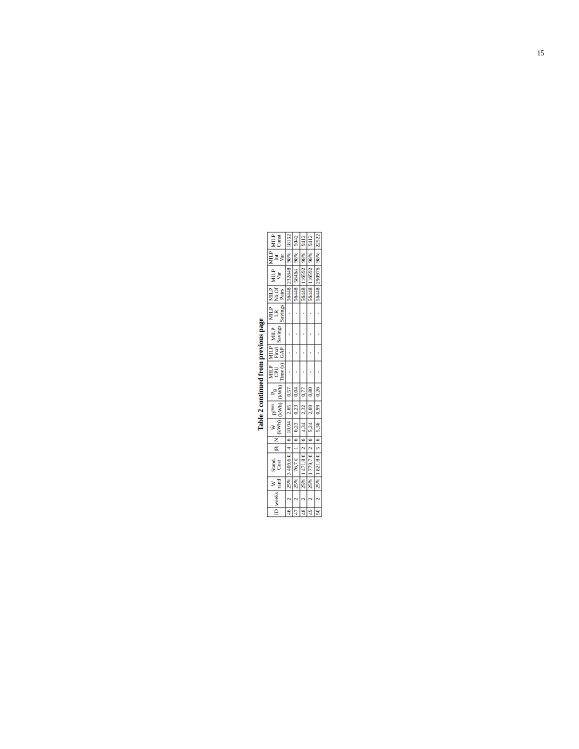15
Table 2 continued from previous page
| ID | weeks | W rand | Stand. Cost | /B/ | N | W̄ (kWh) | D max (kWh) | P B (kWh) | MILP CPU Time (s) | MILP Final GAP | MILP Savings | MILP LR Savings | MILP Nb Of Pairs | MILP Var | MILP Int Var | MILP Const |
| --- | --- | --- | --- | --- | --- | --- | --- | --- | --- | --- | --- | --- | --- | --- | --- | --- |
| 46 | 2 | 25% | 3 406,6 € | 4 | 6 | 10,04 | 2,65 | 0,57 | - | - | - | - | 56448 | 232848 | 98% | 18152 |
| 47 | 2 | 25% | 76,7 € | 1 | 6 | 0,23 | 0,23 | 0,04 | - | - | - | - | 56448 | 58464 | 98% | 5042 |
| 48 | 2 | 25% | 1 471,8 € | 2 | 6 | 4,34 | 2,32 | 0,77 | - | - | - | - | 56448 | 116592 | 98% | 9412 |
| 49 | 2 | 25% | 1 779,7 € | 2 | 6 | 5,24 | 2,69 | 0,80 | - | - | - | - | 56448 | 116592 | 98% | 9412 |
| 50 | 2 | 25% | 1 821,8 € | 5 | 6 | 5,36 | 0,99 | 0,26 | - | - | - | - | 56448 | 290976 | 98% | 22522 |